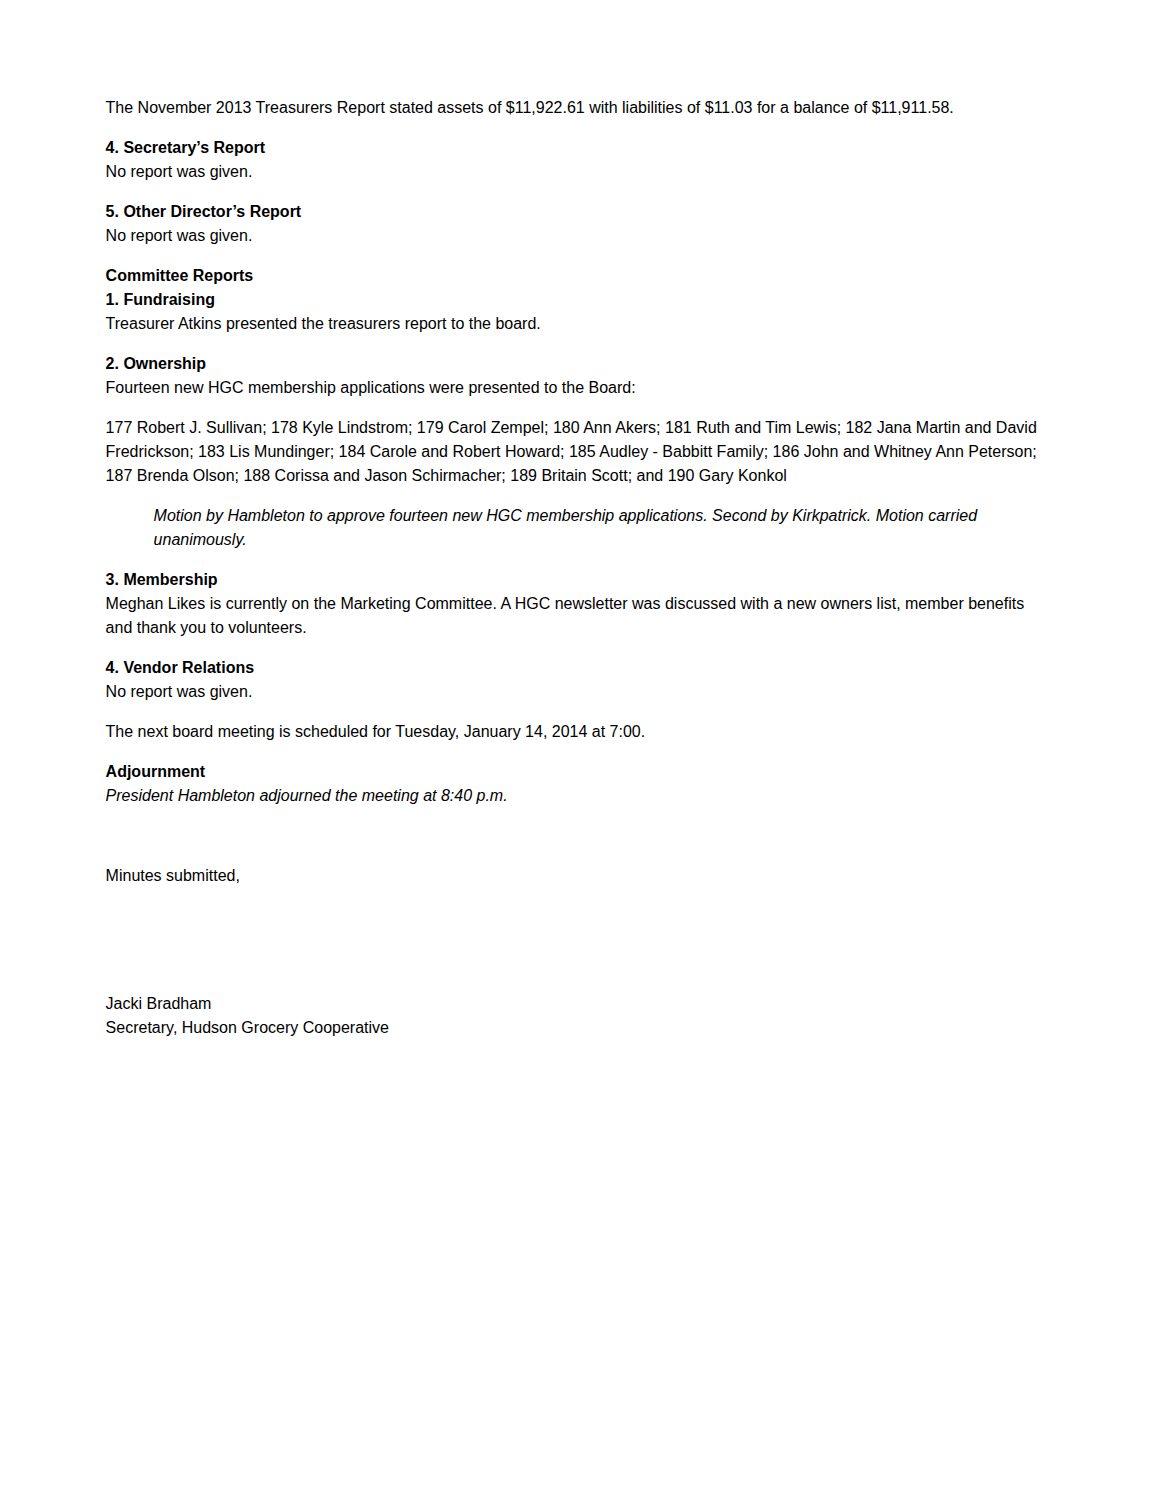The November 2013 Treasurers Report stated assets of $11,922.61 with liabilities of $11.03 for a balance of $11,911.58.
4. Secretary’s Report
No report was given.
5. Other Director’s Report
No report was given.
Committee Reports
1. Fundraising
Treasurer Atkins presented the treasurers report to the board.
2. Ownership
Fourteen new HGC membership applications were presented to the Board:
177 Robert J. Sullivan; 178 Kyle Lindstrom; 179 Carol Zempel; 180 Ann Akers; 181 Ruth and Tim Lewis; 182 Jana Martin and David Fredrickson; 183 Lis Mundinger; 184 Carole and Robert Howard; 185 Audley - Babbitt Family; 186 John and Whitney Ann Peterson; 187 Brenda Olson; 188 Corissa and Jason Schirmacher; 189 Britain Scott; and 190 Gary Konkol
Motion by Hambleton to approve fourteen new HGC membership applications. Second by Kirkpatrick. Motion carried unanimously.
3. Membership
Meghan Likes is currently on the Marketing Committee. A HGC newsletter was discussed with a new owners list, member benefits and thank you to volunteers.
4. Vendor Relations
No report was given.
The next board meeting is scheduled for Tuesday, January 14, 2014 at 7:00.
Adjournment
President Hambleton adjourned the meeting at 8:40 p.m.
Minutes submitted,
Jacki Bradham
Secretary, Hudson Grocery Cooperative